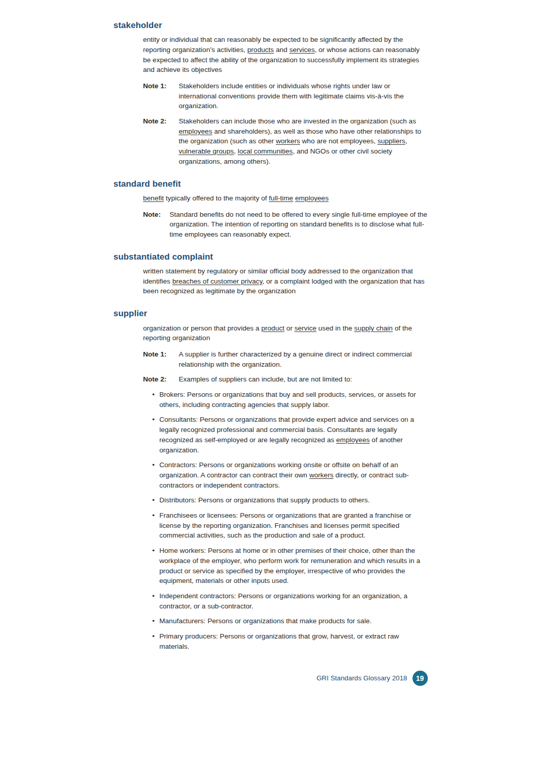stakeholder
entity or individual that can reasonably be expected to be significantly affected by the reporting organization’s activities, products and services, or whose actions can reasonably be expected to affect the ability of the organization to successfully implement its strategies and achieve its objectives
Note 1:
Stakeholders include entities or individuals whose rights under law or international conventions provide them with legitimate claims vis-à-vis the organization.
Note 2:
Stakeholders can include those who are invested in the organization (such as employees and shareholders), as well as those who have other relationships to the organization (such as other workers who are not employees, suppliers, vulnerable groups, local communities, and NGOs or other civil society organizations, among others).
standard benefit
benefit typically offered to the majority of full-time employees
Note:
Standard benefits do not need to be offered to every single full-time employee of the organization. The intention of reporting on standard benefits is to disclose what full-time employees can reasonably expect.
substantiated complaint
written statement by regulatory or similar official body addressed to the organization that identifies breaches of customer privacy, or a complaint lodged with the organization that has been recognized as legitimate by the organization
supplier
organization or person that provides a product or service used in the supply chain of the reporting organization
Note 1:
A supplier is further characterized by a genuine direct or indirect commercial relationship with the organization.
Note 2:
Examples of suppliers can include, but are not limited to:
Brokers: Persons or organizations that buy and sell products, services, or assets for others, including contracting agencies that supply labor.
Consultants: Persons or organizations that provide expert advice and services on a legally recognized professional and commercial basis. Consultants are legally recognized as self-employed or are legally recognized as employees of another organization.
Contractors: Persons or organizations working onsite or offsite on behalf of an organization. A contractor can contract their own workers directly, or contract sub-contractors or independent contractors.
Distributors: Persons or organizations that supply products to others.
Franchisees or licensees: Persons or organizations that are granted a franchise or license by the reporting organization. Franchises and licenses permit specified commercial activities, such as the production and sale of a product.
Home workers: Persons at home or in other premises of their choice, other than the workplace of the employer, who perform work for remuneration and which results in a product or service as specified by the employer, irrespective of who provides the equipment, materials or other inputs used.
Independent contractors: Persons or organizations working for an organization, a contractor, or a sub-contractor.
Manufacturers: Persons or organizations that make products for sale.
Primary producers: Persons or organizations that grow, harvest, or extract raw materials.
GRI Standards Glossary 2018 19